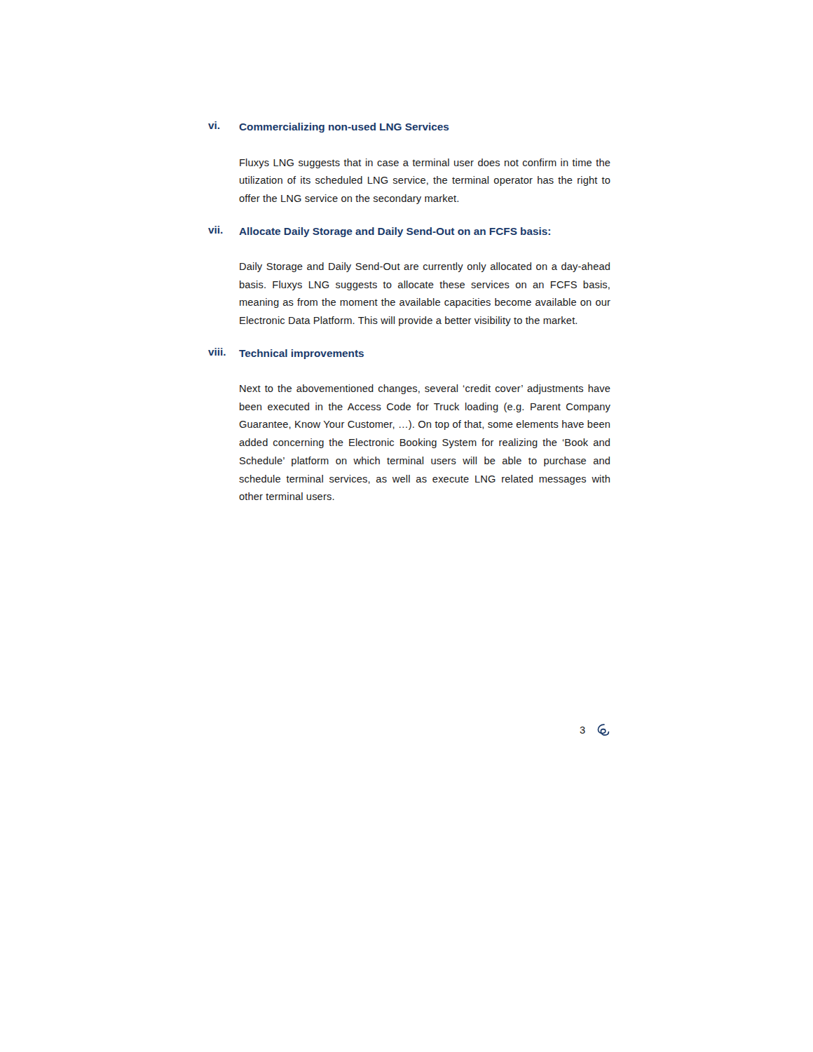vi.
Commercializing non-used LNG Services
Fluxys LNG suggests that in case a terminal user does not confirm in time the utilization of its scheduled LNG service, the terminal operator has the right to offer the LNG service on the secondary market.
vii.
Allocate Daily Storage and Daily Send-Out on an FCFS basis:
Daily Storage and Daily Send-Out are currently only allocated on a day-ahead basis. Fluxys LNG suggests to allocate these services on an FCFS basis, meaning as from the moment the available capacities become available on our Electronic Data Platform. This will provide a better visibility to the market.
viii.
Technical improvements
Next to the abovementioned changes, several ‘credit cover’ adjustments have been executed in the Access Code for Truck loading (e.g. Parent Company Guarantee, Know Your Customer, …). On top of that, some elements have been added concerning the Electronic Booking System for realizing the ‘Book and Schedule’ platform on which terminal users will be able to purchase and schedule terminal services, as well as execute LNG related messages with other terminal users.
3